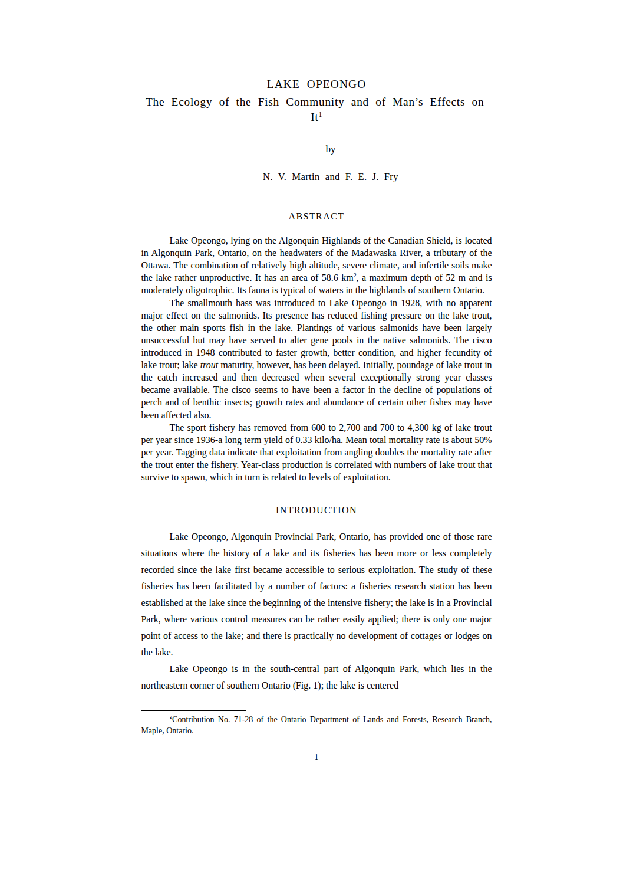LAKE OPEONGO
The Ecology of the Fish Community and of Man’s Effects on It1
by
N. V. Martin and F. E. J. Fry
ABSTRACT
Lake Opeongo, lying on the Algonquin Highlands of the Canadian Shield, is located in Algonquin Park, Ontario, on the headwaters of the Madawaska River, a tributary of the Ottawa. The combination of relatively high altitude, severe climate, and infertile soils make the lake rather unproductive. It has an area of 58.6 km2, a maximum depth of 52 m and is moderately oligotrophic. Its fauna is typical of waters in the highlands of southern Ontario.
The smallmouth bass was introduced to Lake Opeongo in 1928, with no apparent major effect on the salmonids. Its presence has reduced fishing pressure on the lake trout, the other main sports fish in the lake. Plantings of various salmonids have been largely unsuccessful but may have served to alter gene pools in the native salmonids. The cisco introduced in 1948 contributed to faster growth, better condition, and higher fecundity of lake trout; lake trout maturity, however, has been delayed. Initially, poundage of lake trout in the catch increased and then decreased when several exceptionally strong year classes became available. The cisco seems to have been a factor in the decline of populations of perch and of benthic insects; growth rates and abundance of certain other fishes may have been affected also.
The sport fishery has removed from 600 to 2,700 and 700 to 4,300 kg of lake trout per year since 1936-a long term yield of 0.33 kilo/ha. Mean total mortality rate is about 50% per year. Tagging data indicate that exploitation from angling doubles the mortality rate after the trout enter the fishery. Year-class production is correlated with numbers of lake trout that survive to spawn, which in turn is related to levels of exploitation.
INTRODUCTION
Lake Opeongo, Algonquin Provincial Park, Ontario, has provided one of those rare situations where the history of a lake and its fisheries has been more or less completely recorded since the lake first became accessible to serious exploitation. The study of these fisheries has been facilitated by a number of factors: a fisheries research station has been established at the lake since the beginning of the intensive fishery; the lake is in a Provincial Park, where various control measures can be rather easily applied; there is only one major point of access to the lake; and there is practically no development of cottages or lodges on the lake.
Lake Opeongo is in the south-central part of Algonquin Park, which lies in the northeastern corner of southern Ontario (Fig. 1); the lake is centered
‘Contribution No. 71-28 of the Ontario Department of Lands and Forests, Research Branch, Maple, Ontario.
1